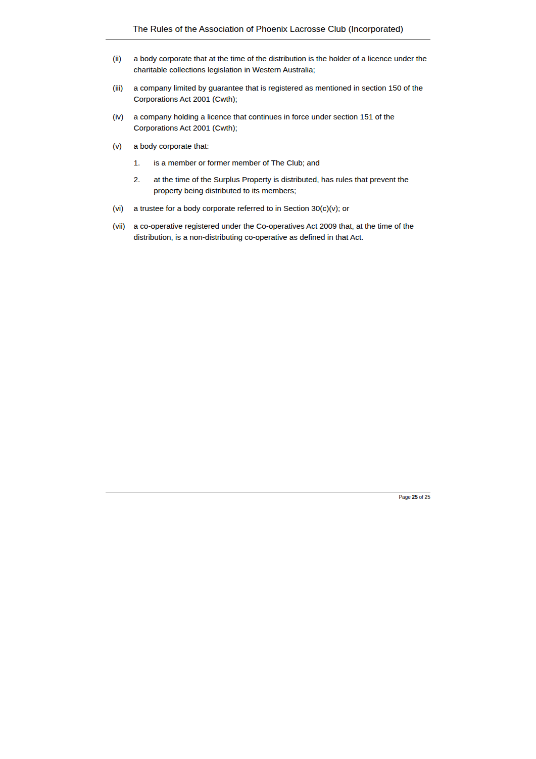The Rules of the Association of Phoenix Lacrosse Club (Incorporated)
(ii)
a body corporate that at the time of the distribution is the holder of a licence under the charitable collections legislation in Western Australia;
(iii)
a company limited by guarantee that is registered as mentioned in section 150 of the Corporations Act 2001 (Cwth);
(iv)
a company holding a licence that continues in force under section 151 of the Corporations Act 2001 (Cwth);
(v)
a body corporate that:
1.
is a member or former member of The Club; and
2.
at the time of the Surplus Property is distributed, has rules that prevent the property being distributed to its members;
(vi)
a trustee for a body corporate referred to in Section 30(c)(v); or
(vii)
a co-operative registered under the Co-operatives Act 2009 that, at the time of the distribution, is a non-distributing co-operative as defined in that Act.
Page 25 of 25